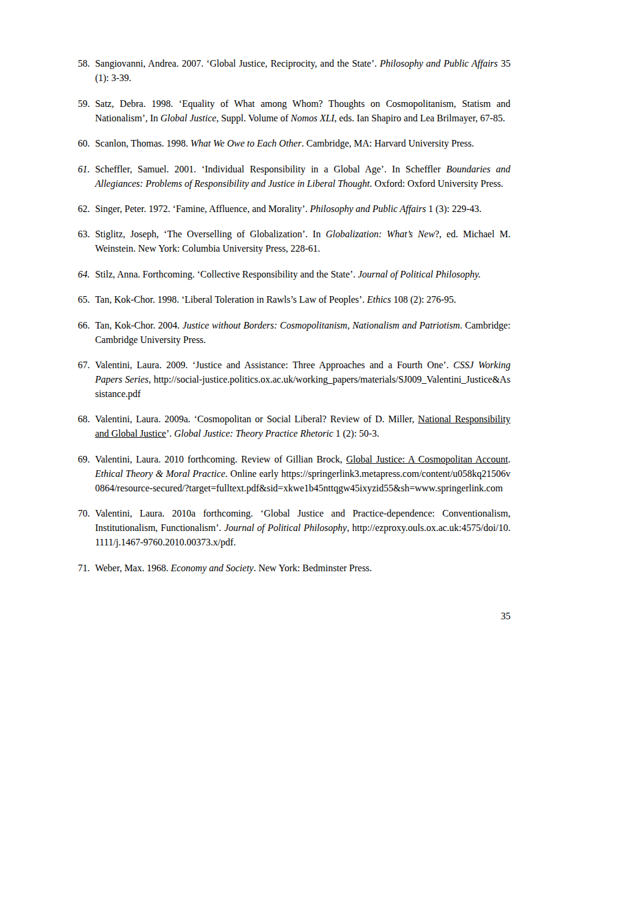Sangiovanni, Andrea. 2007. ‘Global Justice, Reciprocity, and the State’. Philosophy and Public Affairs 35 (1): 3-39.
Satz, Debra. 1998. ‘Equality of What among Whom? Thoughts on Cosmopolitanism, Statism and Nationalism’, In Global Justice, Suppl. Volume of Nomos XLI, eds. Ian Shapiro and Lea Brilmayer, 67-85.
Scanlon, Thomas. 1998. What We Owe to Each Other. Cambridge, MA: Harvard University Press.
Scheffler, Samuel. 2001. ‘Individual Responsibility in a Global Age’. In Scheffler Boundaries and Allegiances: Problems of Responsibility and Justice in Liberal Thought. Oxford: Oxford University Press.
Singer, Peter. 1972. ‘Famine, Affluence, and Morality’. Philosophy and Public Affairs 1 (3): 229-43.
Stiglitz, Joseph, ‘The Overselling of Globalization’. In Globalization: What’s New?, ed. Michael M. Weinstein. New York: Columbia University Press, 228-61.
Stilz, Anna. Forthcoming. ‘Collective Responsibility and the State’. Journal of Political Philosophy.
Tan, Kok-Chor. 1998. ‘Liberal Toleration in Rawls’s Law of Peoples’. Ethics 108 (2): 276-95.
Tan, Kok-Chor. 2004. Justice without Borders: Cosmopolitanism, Nationalism and Patriotism. Cambridge: Cambridge University Press.
Valentini, Laura. 2009. ‘Justice and Assistance: Three Approaches and a Fourth One’. CSSJ Working Papers Series, http://social-justice.politics.ox.ac.uk/working_papers/materials/SJ009_Valentini_Justice&Assistance.pdf
Valentini, Laura. 2009a. ‘Cosmopolitan or Social Liberal? Review of D. Miller, National Responsibility and Global Justice’. Global Justice: Theory Practice Rhetoric 1 (2): 50-3.
Valentini, Laura. 2010 forthcoming. Review of Gillian Brock, Global Justice: A Cosmopolitan Account. Ethical Theory & Moral Practice. Online early https://springerlink3.metapress.com/content/u058kq21506v0864/resource-secured/?target=fulltext.pdf&sid=xkwe1b45nttqgw45ixyzid55&sh=www.springerlink.com
Valentini, Laura. 2010a forthcoming. ‘Global Justice and Practice-dependence: Conventionalism, Institutionalism, Functionalism’. Journal of Political Philosophy, http://ezproxy.ouls.ox.ac.uk:4575/doi/10.1111/j.1467-9760.2010.00373.x/pdf.
Weber, Max. 1968. Economy and Society. New York: Bedminster Press.
35